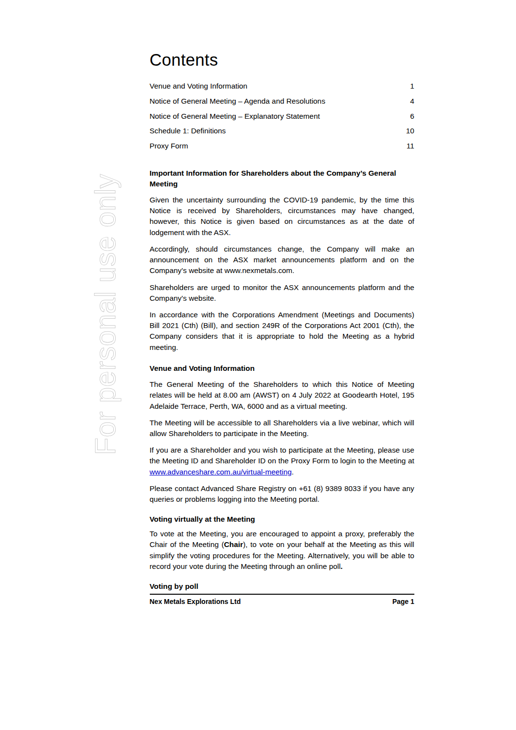For personal use only
Contents
| Venue and Voting Information | 1 |
| Notice of General Meeting – Agenda and Resolutions | 4 |
| Notice of General Meeting – Explanatory Statement | 6 |
| Schedule 1: Definitions | 10 |
| Proxy Form | 11 |
Important Information for Shareholders about the Company’s General Meeting
Given the uncertainty surrounding the COVID-19 pandemic, by the time this Notice is received by Shareholders, circumstances may have changed, however, this Notice is given based on circumstances as at the date of lodgement with the ASX.
Accordingly, should circumstances change, the Company will make an announcement on the ASX market announcements platform and on the Company’s website at www.nexmetals.com.
Shareholders are urged to monitor the ASX announcements platform and the Company’s website.
In accordance with the Corporations Amendment (Meetings and Documents) Bill 2021 (Cth) (Bill), and section 249R of the Corporations Act 2001 (Cth), the Company considers that it is appropriate to hold the Meeting as a hybrid meeting.
Venue and Voting Information
The General Meeting of the Shareholders to which this Notice of Meeting relates will be held at 8.00 am (AWST) on 4 July 2022 at Goodearth Hotel, 195 Adelaide Terrace, Perth, WA, 6000 and as a virtual meeting.
The Meeting will be accessible to all Shareholders via a live webinar, which will allow Shareholders to participate in the Meeting.
If you are a Shareholder and you wish to participate at the Meeting, please use the Meeting ID and Shareholder ID on the Proxy Form to login to the Meeting at www.advanceshare.com.au/virtual-meeting.
Please contact Advanced Share Registry on +61 (8) 9389 8033 if you have any queries or problems logging into the Meeting portal.
Voting virtually at the Meeting
To vote at the Meeting, you are encouraged to appoint a proxy, preferably the Chair of the Meeting (Chair), to vote on your behalf at the Meeting as this will simplify the voting procedures for the Meeting. Alternatively, you will be able to record your vote during the Meeting through an online poll.
Voting by poll
Nex Metals Explorations Ltd Page 1